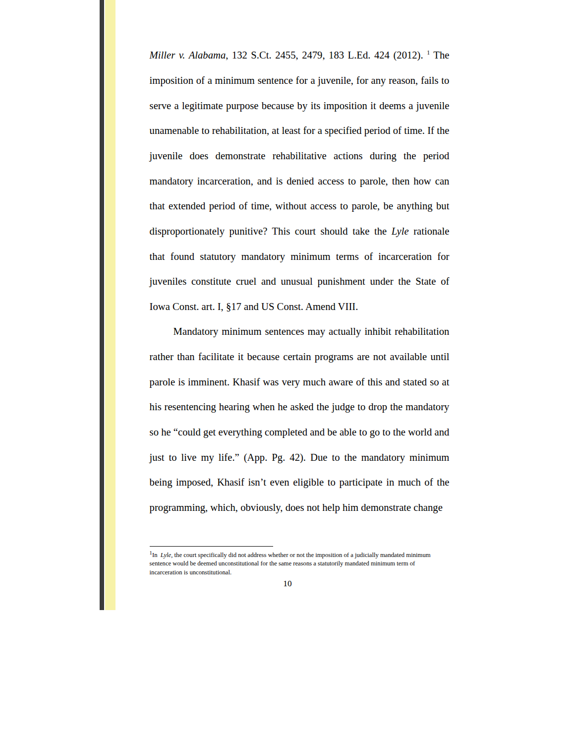Miller v. Alabama, 132 S.Ct. 2455, 2479, 183 L.Ed. 424 (2012). 1 The imposition of a minimum sentence for a juvenile, for any reason, fails to serve a legitimate purpose because by its imposition it deems a juvenile unamenable to rehabilitation, at least for a specified period of time. If the juvenile does demonstrate rehabilitative actions during the period mandatory incarceration, and is denied access to parole, then how can that extended period of time, without access to parole, be anything but disproportionately punitive? This court should take the Lyle rationale that found statutory mandatory minimum terms of incarceration for juveniles constitute cruel and unusual punishment under the State of Iowa Const. art. I, §17 and US Const. Amend VIII.
Mandatory minimum sentences may actually inhibit rehabilitation rather than facilitate it because certain programs are not available until parole is imminent. Khasif was very much aware of this and stated so at his resentencing hearing when he asked the judge to drop the mandatory so he “could get everything completed and be able to go to the world and just to live my life.” (App. Pg. 42). Due to the mandatory minimum being imposed, Khasif isn’t even eligible to participate in much of the programming, which, obviously, does not help him demonstrate change
1In Lyle, the court specifically did not address whether or not the imposition of a judicially mandated minimum sentence would be deemed unconstitutional for the same reasons a statutorily mandated minimum term of incarceration is unconstitutional.
10